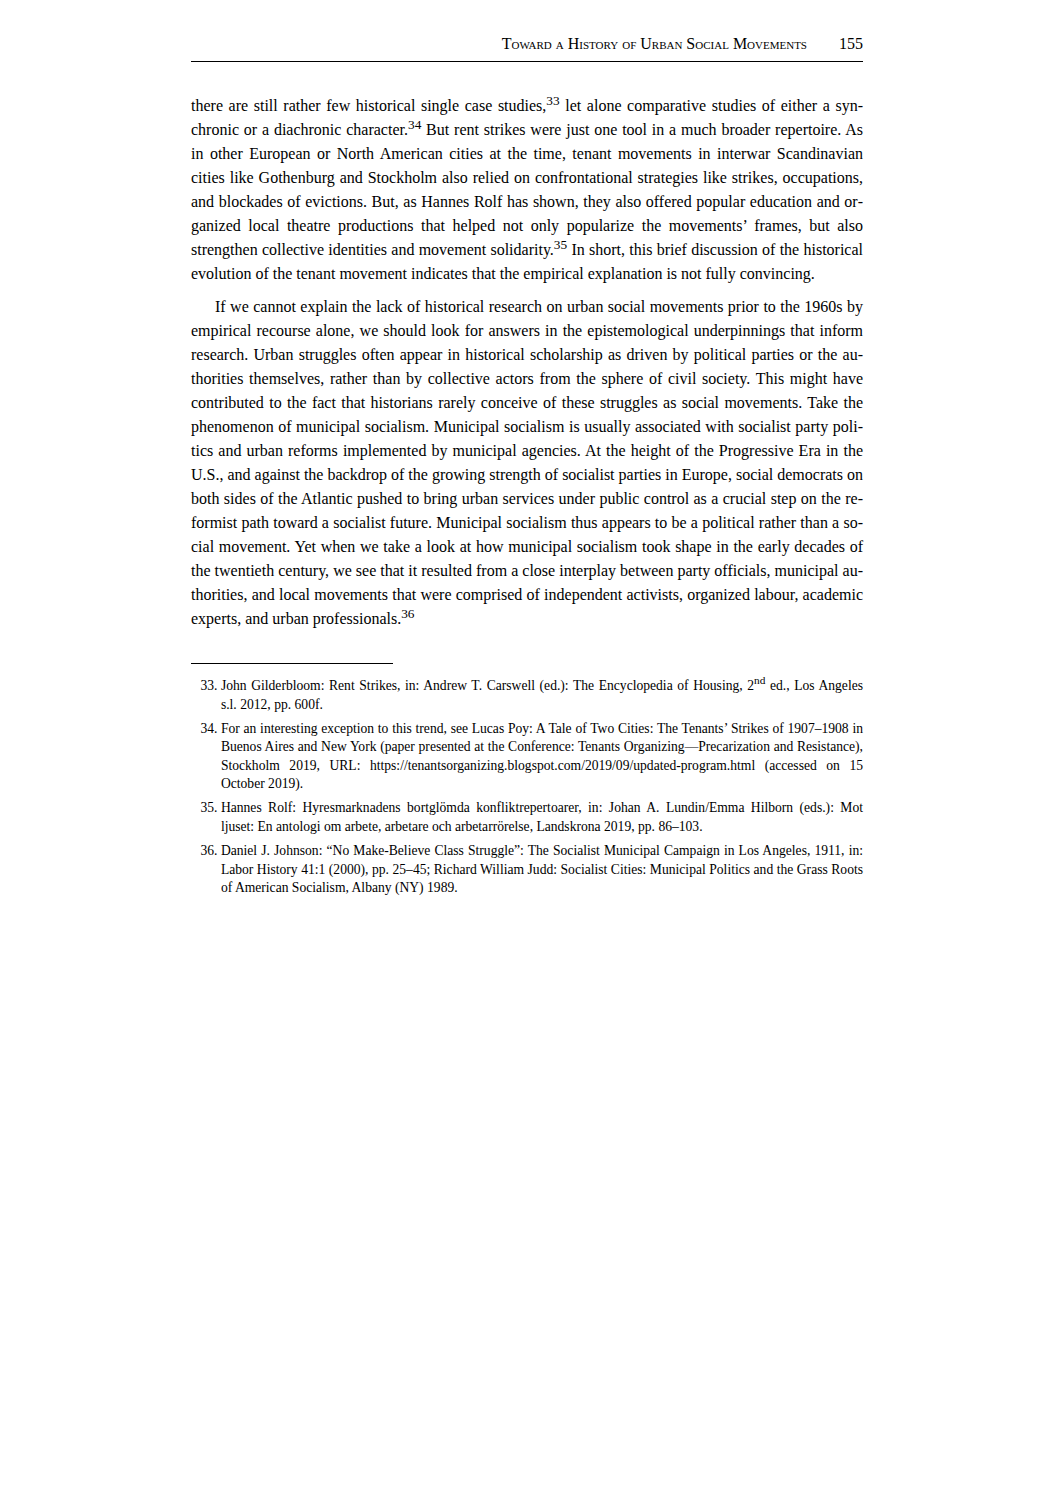Toward a History of Urban Social Movements155
there are still rather few historical single case studies,33 let alone comparative studies of either a synchronic or a diachronic character.34 But rent strikes were just one tool in a much broader repertoire. As in other European or North American cities at the time, tenant movements in interwar Scandinavian cities like Gothenburg and Stockholm also relied on confrontational strategies like strikes, occupations, and blockades of evictions. But, as Hannes Rolf has shown, they also offered popular education and organized local theatre productions that helped not only popularize the movements’ frames, but also strengthen collective identities and movement solidarity.35 In short, this brief discussion of the historical evolution of the tenant movement indicates that the empirical explanation is not fully convincing.
If we cannot explain the lack of historical research on urban social movements prior to the 1960s by empirical recourse alone, we should look for answers in the epistemological underpinnings that inform research. Urban struggles often appear in historical scholarship as driven by political parties or the authorities themselves, rather than by collective actors from the sphere of civil society. This might have contributed to the fact that historians rarely conceive of these struggles as social movements. Take the phenomenon of municipal socialism. Municipal socialism is usually associated with socialist party politics and urban reforms implemented by municipal agencies. At the height of the Progressive Era in the U.S., and against the backdrop of the growing strength of socialist parties in Europe, social democrats on both sides of the Atlantic pushed to bring urban services under public control as a crucial step on the reformist path toward a socialist future. Municipal socialism thus appears to be a political rather than a social movement. Yet when we take a look at how municipal socialism took shape in the early decades of the twentieth century, we see that it resulted from a close interplay between party officials, municipal authorities, and local movements that were comprised of independent activists, organized labour, academic experts, and urban professionals.36
John Gilderbloom: Rent Strikes, in: Andrew T. Carswell (ed.): The Encyclopedia of Housing, 2nd ed., Los Angeles s.l. 2012, pp. 600f.
For an interesting exception to this trend, see Lucas Poy: A Tale of Two Cities: The Tenants’ Strikes of 1907–1908 in Buenos Aires and New York (paper presented at the Conference: Tenants Organizing—Precarization and Resistance), Stockholm 2019, URL: https://tenantsorganizing.blogspot.com/2019/09/updated-program.html (accessed on 15 October 2019).
Hannes Rolf: Hyresmarknadens bortglömda konfliktrepertoarer, in: Johan A. Lundin/Emma Hilborn (eds.): Mot ljuset: En antologi om arbete, arbetare och arbetarrörelse, Landskrona 2019, pp. 86–103.
Daniel J. Johnson: “No Make-Believe Class Struggle”: The Socialist Municipal Campaign in Los Angeles, 1911, in: Labor History 41:1 (2000), pp. 25–45; Richard William Judd: Socialist Cities: Municipal Politics and the Grass Roots of American Socialism, Albany (NY) 1989.